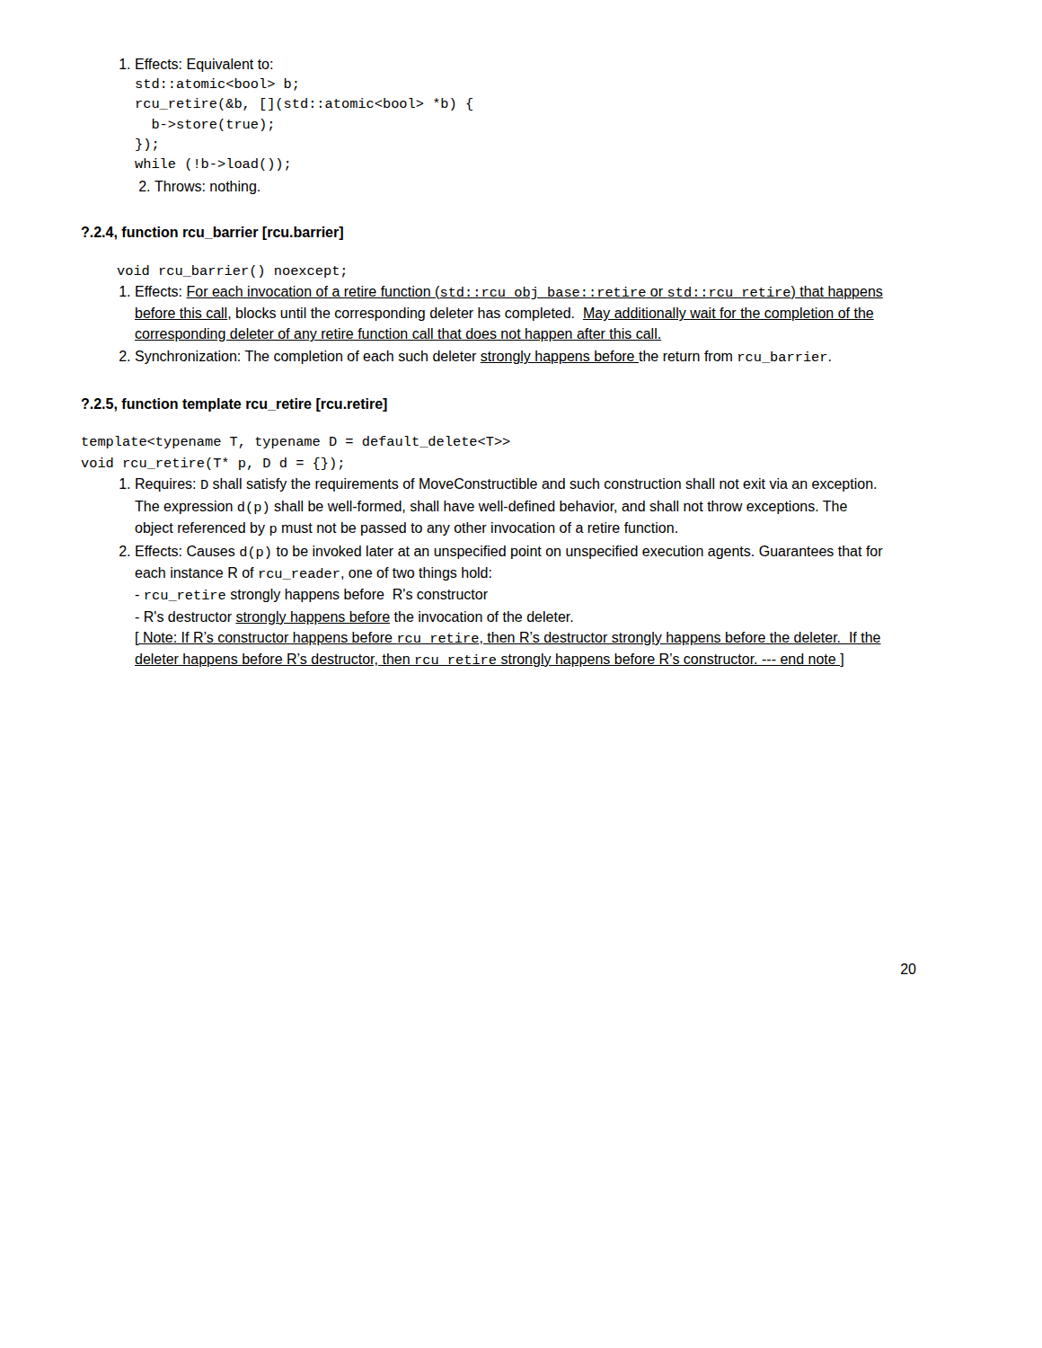Effects: Equivalent to:
std::atomic<bool> b;
rcu_retire(&b, [](std::atomic<bool> *b) {
  b->store(true);
});
while (!b->load());
Throws: nothing.
?.2.4, function rcu_barrier [rcu.barrier]
void rcu_barrier() noexcept;
Effects: For each invocation of a retire function (std::rcu_obj_base::retire or std::rcu_retire) that happens before this call, blocks until the corresponding deleter has completed. May additionally wait for the completion of the corresponding deleter of any retire function call that does not happen after this call.
Synchronization: The completion of each such deleter strongly happens before the return from rcu_barrier.
?.2.5, function template rcu_retire [rcu.retire]
template<typename T, typename D = default_delete<T>>
void rcu_retire(T* p, D d = {});
Requires: D shall satisfy the requirements of MoveConstructible and such construction shall not exit via an exception. The expression d(p) shall be well-formed, shall have well-defined behavior, and shall not throw exceptions. The object referenced by p must not be passed to any other invocation of a retire function.
Effects: Causes d(p) to be invoked later at an unspecified point on unspecified execution agents. Guarantees that for each instance R of rcu_reader, one of two things hold:
- rcu_retire strongly happens before R's constructor
- R's destructor strongly happens before the invocation of the deleter.
[ Note: If R’s constructor happens before rcu_retire, then R’s destructor strongly happens before the deleter. If the deleter happens before R’s destructor, then rcu_retire strongly happens before R’s constructor. --- end note ]
20